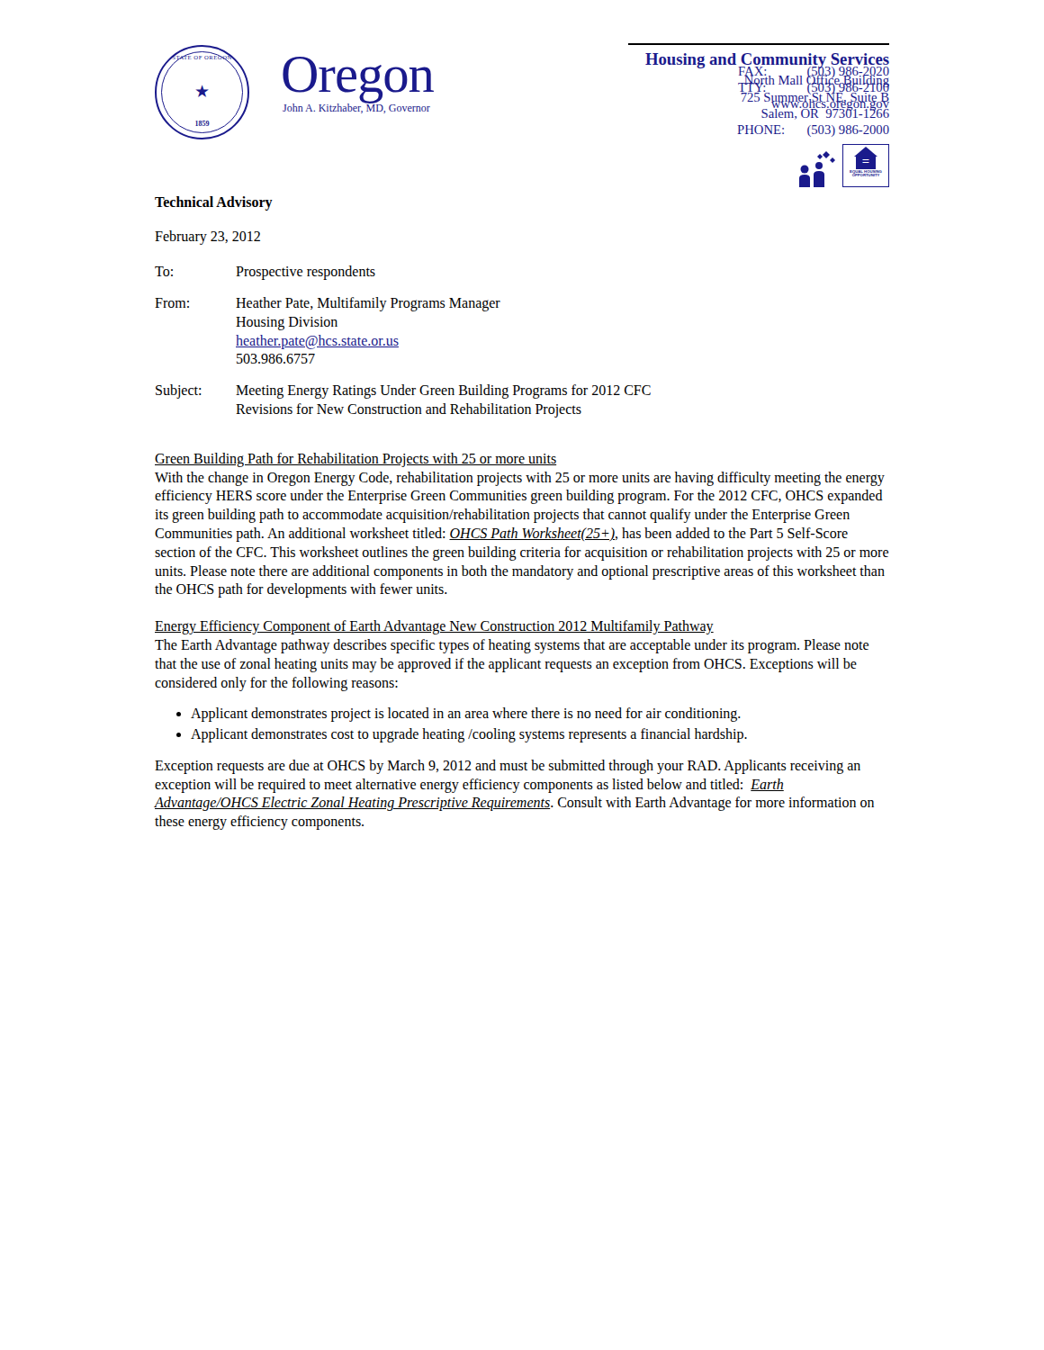STATE OF OREGON
★
1859
Oregon
John A. Kitzhaber, MD, Governor
Housing and Community Services
North Mall Office Building
725 Summer St NE, Suite B
Salem, OR 97301-1266
PHONE:(503) 986-2000
EQUAL HOUSING
OPPORTUNITY
FAX:(503) 986-2020
TTY:(503) 986-2100
www.ohcs.oregon.gov
Technical Advisory
February 23, 2012
| To: | Prospective respondents |
| From: | Heather Pate, Multifamily Programs Manager Housing Division heather.pate@hcs.state.or.us 503.986.6757 |
| Subject: | Meeting Energy Ratings Under Green Building Programs for 2012 CFC Revisions for New Construction and Rehabilitation Projects |
Green Building Path for Rehabilitation Projects with 25 or more units
With the change in Oregon Energy Code, rehabilitation projects with 25 or more units are having difficulty meeting the energy efficiency HERS score under the Enterprise Green Communities green building program. For the 2012 CFC, OHCS expanded its green building path to accommodate acquisition/rehabilitation projects that cannot qualify under the Enterprise Green Communities path. An additional worksheet titled: OHCS Path Worksheet(25+), has been added to the Part 5 Self-Score section of the CFC. This worksheet outlines the green building criteria for acquisition or rehabilitation projects with 25 or more units. Please note there are additional components in both the mandatory and optional prescriptive areas of this worksheet than the OHCS path for developments with fewer units.
Energy Efficiency Component of Earth Advantage New Construction 2012 Multifamily Pathway
The Earth Advantage pathway describes specific types of heating systems that are acceptable under its program. Please note that the use of zonal heating units may be approved if the applicant requests an exception from OHCS. Exceptions will be considered only for the following reasons:
Applicant demonstrates project is located in an area where there is no need for air conditioning.
Applicant demonstrates cost to upgrade heating /cooling systems represents a financial hardship.
Exception requests are due at OHCS by March 9, 2012 and must be submitted through your RAD. Applicants receiving an exception will be required to meet alternative energy efficiency components as listed below and titled: Earth Advantage/OHCS Electric Zonal Heating Prescriptive Requirements. Consult with Earth Advantage for more information on these energy efficiency components.